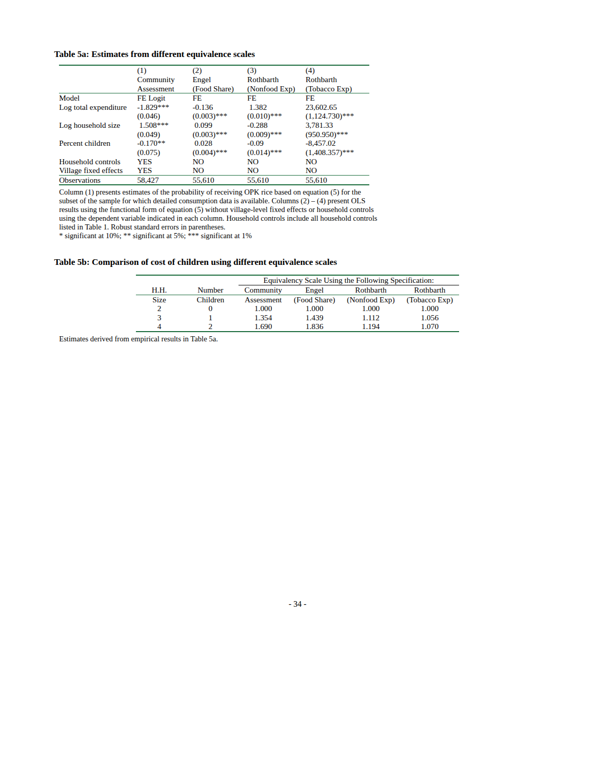Table 5a: Estimates from different equivalence scales
| | (1) | (2) | (3) | (4) |
| | Community | Engel | Rothbarth | Rothbarth |
| | Assessment | (Food Share) | (Nonfood Exp) | (Tobacco Exp) |
| Model | FE Logit | FE | FE | FE |
| Log total expenditure | -1.829*** | -0.136 | 1.382 | 23,602.65 |
| | (0.046) | (0.003)*** | (0.010)*** | (1,124.730)*** |
| Log household size | 1.508*** | 0.099 | -0.288 | 3,781.33 |
| | (0.049) | (0.003)*** | (0.009)*** | (950.950)*** |
| Percent children | -0.170** | 0.028 | -0.09 | -8,457.02 |
| | (0.075) | (0.004)*** | (0.014)*** | (1,408.357)*** |
| Household controls | YES | NO | NO | NO |
| Village fixed effects | YES | NO | NO | NO |
| Observations | 58,427 | 55,610 | 55,610 | 55,610 |
Column (1) presents estimates of the probability of receiving OPK rice based on equation (5) for the subset of the sample for which detailed consumption data is available. Columns (2) – (4) present OLS results using the functional form of equation (5) without village-level fixed effects or household controls using the dependent variable indicated in each column. Household controls include all household controls listed in Table 1. Robust standard errors in parentheses.
* significant at 10%; ** significant at 5%; *** significant at 1%
Table 5b: Comparison of cost of children using different equivalence scales
| | | Equivalency Scale Using the Following Specification: |
| H.H. | Number | Community | Engel | Rothbarth | Rothbarth |
| Size | Children | Assessment | (Food Share) | (Nonfood Exp) | (Tobacco Exp) |
| 2 | 0 | 1.000 | 1.000 | 1.000 | 1.000 |
| 3 | 1 | 1.354 | 1.439 | 1.112 | 1.056 |
| 4 | 2 | 1.690 | 1.836 | 1.194 | 1.070 |
Estimates derived from empirical results in Table 5a.
- 34 -